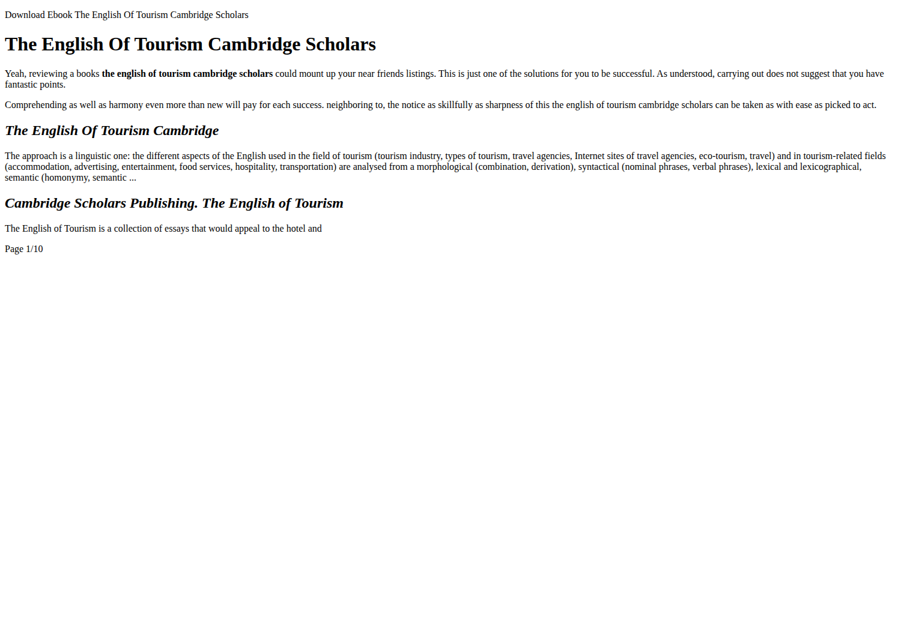Download Ebook The English Of Tourism Cambridge Scholars
The English Of Tourism Cambridge Scholars
Yeah, reviewing a books the english of tourism cambridge scholars could mount up your near friends listings. This is just one of the solutions for you to be successful. As understood, carrying out does not suggest that you have fantastic points.
Comprehending as well as harmony even more than new will pay for each success. neighboring to, the notice as skillfully as sharpness of this the english of tourism cambridge scholars can be taken as with ease as picked to act.
The English Of Tourism Cambridge
The approach is a linguistic one: the different aspects of the English used in the field of tourism (tourism industry, types of tourism, travel agencies, Internet sites of travel agencies, eco-tourism, travel) and in tourism-related fields (accommodation, advertising, entertainment, food services, hospitality, transportation) are analysed from a morphological (combination, derivation), syntactical (nominal phrases, verbal phrases), lexical and lexicographical, semantic (homonymy, semantic ...
Cambridge Scholars Publishing. The English of Tourism
The English of Tourism is a collection of essays that would appeal to the hotel and
Page 1/10